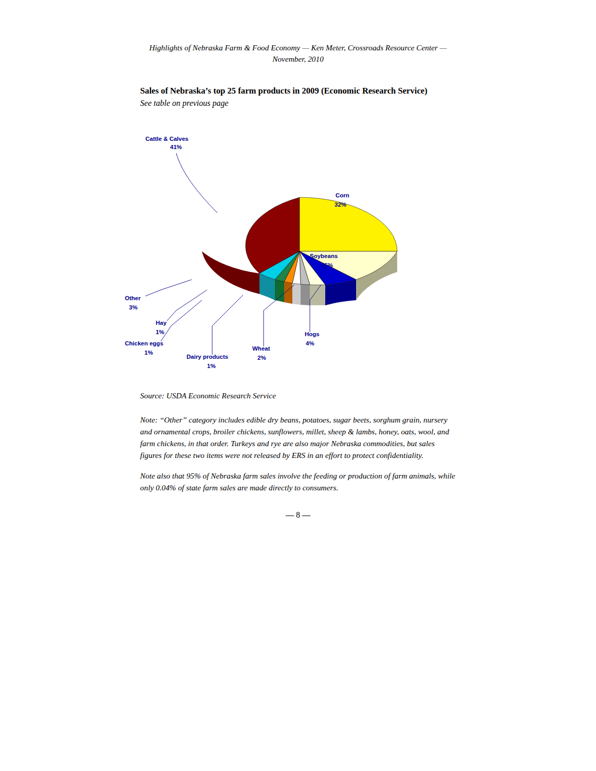Highlights of Nebraska Farm & Food Economy — Ken Meter, Crossroads Resource Center — November, 2010
Sales of Nebraska’s top 25 farm products in 2009 (Economic Research Service)
See table on previous page
Cattle & Calves 41% Corn 32% Soybeans 15% Hogs 4% Wheat 2% Dairy products 1% Chicken eggs 1% Hay 1% Other 3%
Source: USDA Economic Research Service
Note: “Other” category includes edible dry beans, potatoes, sugar beets, sorghum grain, nursery and ornamental crops, broiler chickens, sunflowers, millet, sheep & lambs, honey, oats, wool, and farm chickens, in that order. Turkeys and rye are also major Nebraska commodities, but sales figures for these two items were not released by ERS in an effort to protect confidentiality.
Note also that 95% of Nebraska farm sales involve the feeding or production of farm animals, while only 0.04% of state farm sales are made directly to consumers.
— 8 —